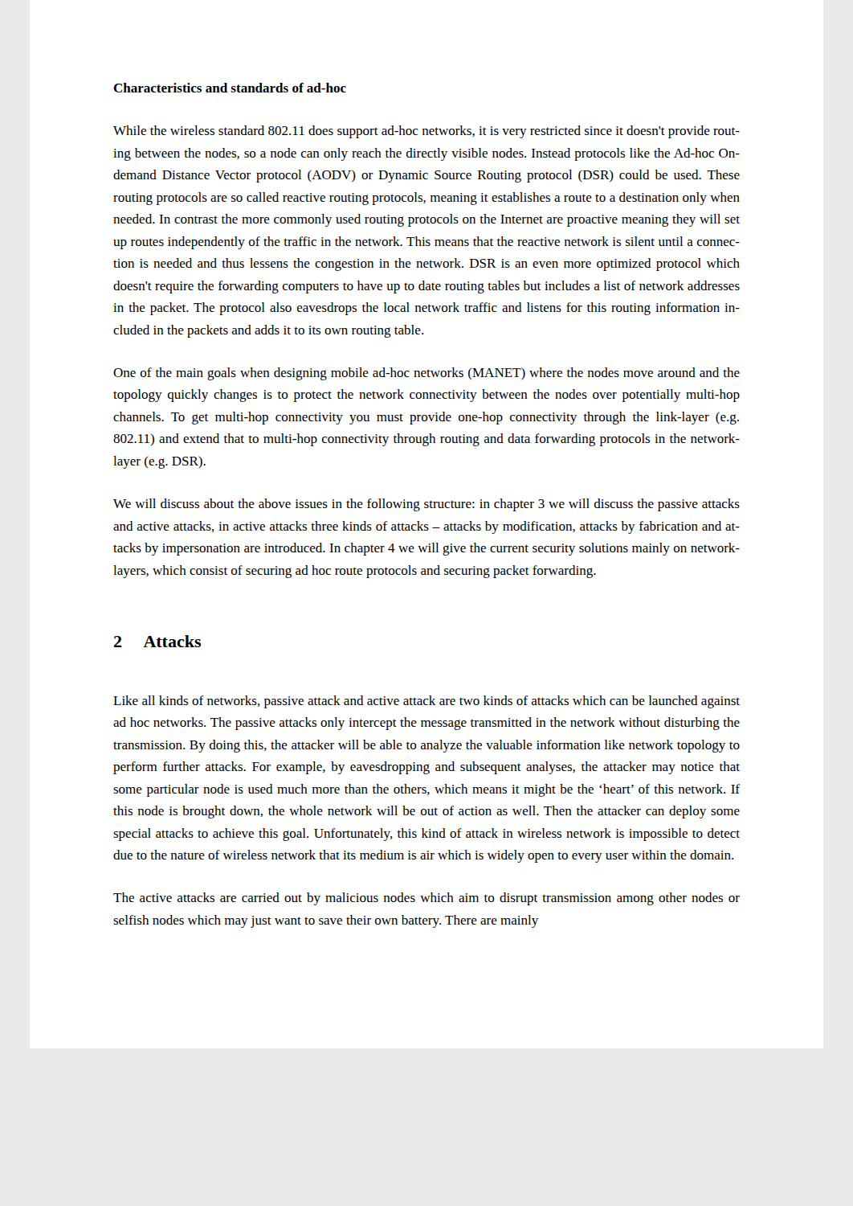Characteristics and standards of ad-hoc
While the wireless standard 802.11 does support ad-hoc networks, it is very restricted since it doesn't provide routing between the nodes, so a node can only reach the directly visible nodes. Instead protocols like the Ad-hoc On-demand Distance Vector protocol (AODV) or Dynamic Source Routing protocol (DSR) could be used. These routing protocols are so called reactive routing protocols, meaning it establishes a route to a destination only when needed. In contrast the more commonly used routing protocols on the Internet are proactive meaning they will set up routes independently of the traffic in the network. This means that the reactive network is silent until a connection is needed and thus lessens the congestion in the network. DSR is an even more optimized protocol which doesn't require the forwarding computers to have up to date routing tables but includes a list of network addresses in the packet. The protocol also eavesdrops the local network traffic and listens for this routing information included in the packets and adds it to its own routing table.
One of the main goals when designing mobile ad-hoc networks (MANET) where the nodes move around and the topology quickly changes is to protect the network connectivity between the nodes over potentially multi-hop channels. To get multi-hop connectivity you must provide one-hop connectivity through the link-layer (e.g. 802.11) and extend that to multi-hop connectivity through routing and data forwarding protocols in the network-layer (e.g. DSR).
We will discuss about the above issues in the following structure: in chapter 3 we will discuss the passive attacks and active attacks, in active attacks three kinds of attacks – attacks by modification, attacks by fabrication and attacks by impersonation are introduced. In chapter 4 we will give the current security solutions mainly on network-layers, which consist of securing ad hoc route protocols and securing packet forwarding.
2 Attacks
Like all kinds of networks, passive attack and active attack are two kinds of attacks which can be launched against ad hoc networks. The passive attacks only intercept the message transmitted in the network without disturbing the transmission. By doing this, the attacker will be able to analyze the valuable information like network topology to perform further attacks. For example, by eavesdropping and subsequent analyses, the attacker may notice that some particular node is used much more than the others, which means it might be the ‘heart’ of this network. If this node is brought down, the whole network will be out of action as well. Then the attacker can deploy some special attacks to achieve this goal. Unfortunately, this kind of attack in wireless network is impossible to detect due to the nature of wireless network that its medium is air which is widely open to every user within the domain.
The active attacks are carried out by malicious nodes which aim to disrupt transmission among other nodes or selfish nodes which may just want to save their own battery. There are mainly